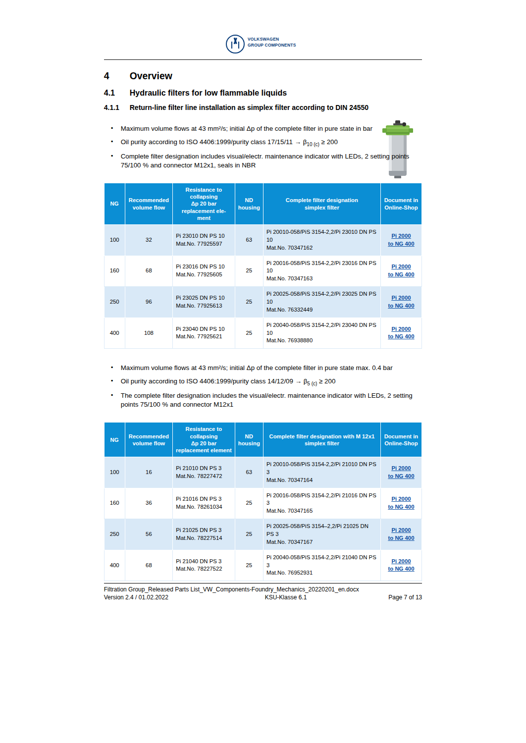VOLKSWAGEN
GROUP COMPONENTS
4 Overview
4.1 Hydraulic filters for low flammable liquids
4.1.1 Return-line filter line installation as simplex filter according to DIN 24550
Maximum volume flows at 43 mm²/s; initial Δp of the complete filter in pure state in bar
Oil purity according to ISO 4406:1999/purity class 17/15/11 → β10 (c) ≥ 200
Complete filter designation includes visual/electr. maintenance indicator with LEDs, 2 setting points 75/100 % and connector M12x1, seals in NBR
| NG | Recommended volume flow | Resistance to collapsing Δp 20 bar replacement ele- ment | ND housing | Complete filter designation simplex filter | Document in Online-Shop |
| --- | --- | --- | --- | --- | --- |
| 100 | 32 | Pi 23010 DN PS 10 Mat.No. 77925597 | 63 | Pi 20010-058/PiS 3154-2,2/Pi 23010 DN PS 10 Mat.No. 70347162 | Pi 2000 to NG 400 |
| 160 | 68 | Pi 23016 DN PS 10 Mat.No. 77925605 | 25 | Pi 20016-058/PiS 3154-2,2/Pi 23016 DN PS 10 Mat.No. 70347163 | Pi 2000 to NG 400 |
| 250 | 96 | Pi 23025 DN PS 10 Mat.No. 77925613 | 25 | Pi 20025-058/PiS 3154-2,2/Pi 23025 DN PS 10 Mat.No. 76332449 | Pi 2000 to NG 400 |
| 400 | 108 | Pi 23040 DN PS 10 Mat.No. 77925621 | 25 | Pi 20040-058/PiS 3154-2,2/Pi 23040 DN PS 10 Mat.No. 76938880 | Pi 2000 to NG 400 |
Maximum volume flows at 43 mm²/s; initial Δp of the complete filter in pure state max. 0.4 bar
Oil purity according to ISO 4406:1999/purity class 14/12/09 → β5 (c) ≥ 200
The complete filter designation includes the visual/electr. maintenance indicator with LEDs, 2 setting points 75/100 % and connector M12x1
| NG | Recommended volume flow | Resistance to collapsing Δp 20 bar replacement element | ND housing | Complete filter designation with M 12x1 simplex filter | Document in Online-Shop |
| --- | --- | --- | --- | --- | --- |
| 100 | 16 | Pi 21010 DN PS 3 Mat.No. 78227472 | 63 | Pi 20010-058/PiS 3154-2,2/Pi 21010 DN PS 3 Mat.No. 70347164 | Pi 2000 to NG 400 |
| 160 | 36 | Pi 21016 DN PS 3 Mat.No. 78261034 | 25 | Pi 20016-058/PiS 3154-2,2/Pi 21016 DN PS 3 Mat.No. 70347165 | Pi 2000 to NG 400 |
| 250 | 56 | Pi 21025 DN PS 3 Mat.No. 78227514 | 25 | Pi 20025-058/PiS 3154–2,2/Pi 21025 DN PS 3 Mat.No. 70347167 | Pi 2000 to NG 400 |
| 400 | 68 | Pi 21040 DN PS 3 Mat.No. 78227522 | 25 | Pi 20040-058/PiS 3154-2,2/Pi 21040 DN PS 3 Mat.No. 76952931 | Pi 2000 to NG 400 |
Filtration Group_Released Parts List_VW_Components-Foundry_Mechanics_20220201_en.docx
Version 2.4 / 01.02.2022
KSU-Klasse 6.1
Page 7 of 13